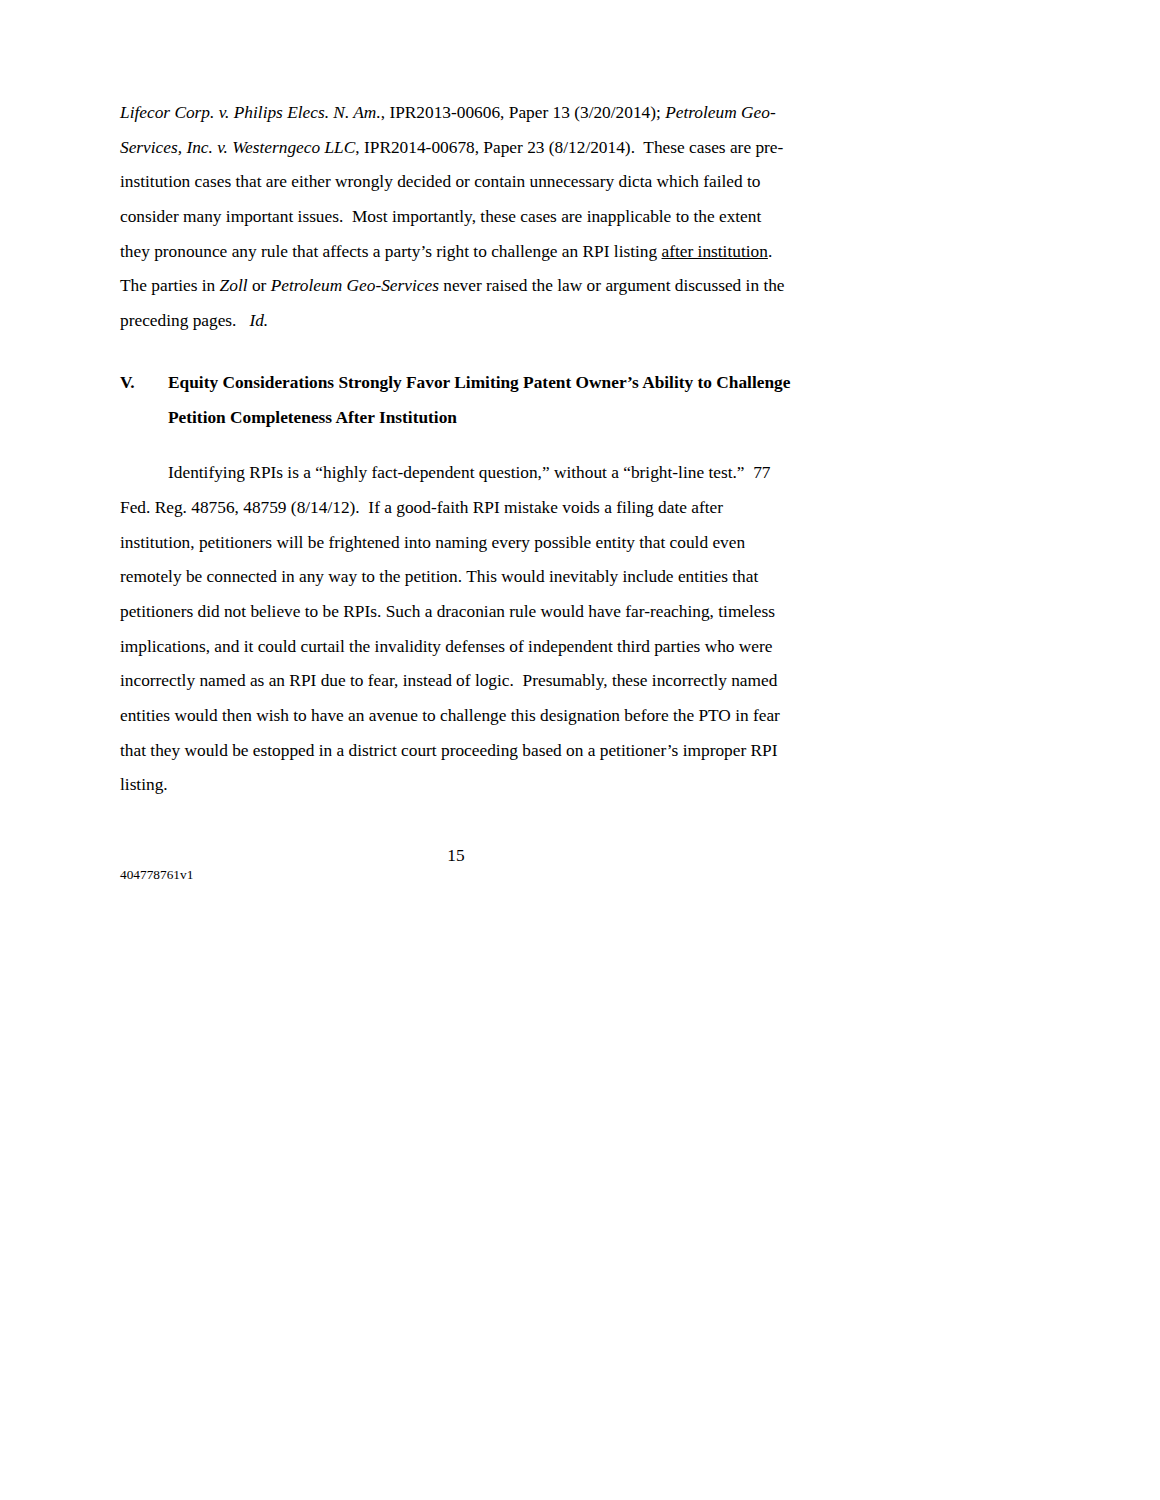Lifecor Corp. v. Philips Elecs. N. Am., IPR2013-00606, Paper 13 (3/20/2014); Petroleum Geo-Services, Inc. v. Westerngeco LLC, IPR2014-00678, Paper 23 (8/12/2014). These cases are pre-institution cases that are either wrongly decided or contain unnecessary dicta which failed to consider many important issues. Most importantly, these cases are inapplicable to the extent they pronounce any rule that affects a party’s right to challenge an RPI listing after institution. The parties in Zoll or Petroleum Geo-Services never raised the law or argument discussed in the preceding pages. Id.
V.
Equity Considerations Strongly Favor Limiting Patent Owner’s Ability to Challenge Petition Completeness After Institution
Identifying RPIs is a “highly fact-dependent question,” without a “bright-line test.” 77 Fed. Reg. 48756, 48759 (8/14/12). If a good-faith RPI mistake voids a filing date after institution, petitioners will be frightened into naming every possible entity that could even remotely be connected in any way to the petition. This would inevitably include entities that petitioners did not believe to be RPIs. Such a draconian rule would have far-reaching, timeless implications, and it could curtail the invalidity defenses of independent third parties who were incorrectly named as an RPI due to fear, instead of logic. Presumably, these incorrectly named entities would then wish to have an avenue to challenge this designation before the PTO in fear that they would be estopped in a district court proceeding based on a petitioner’s improper RPI listing.
15
404778761v1